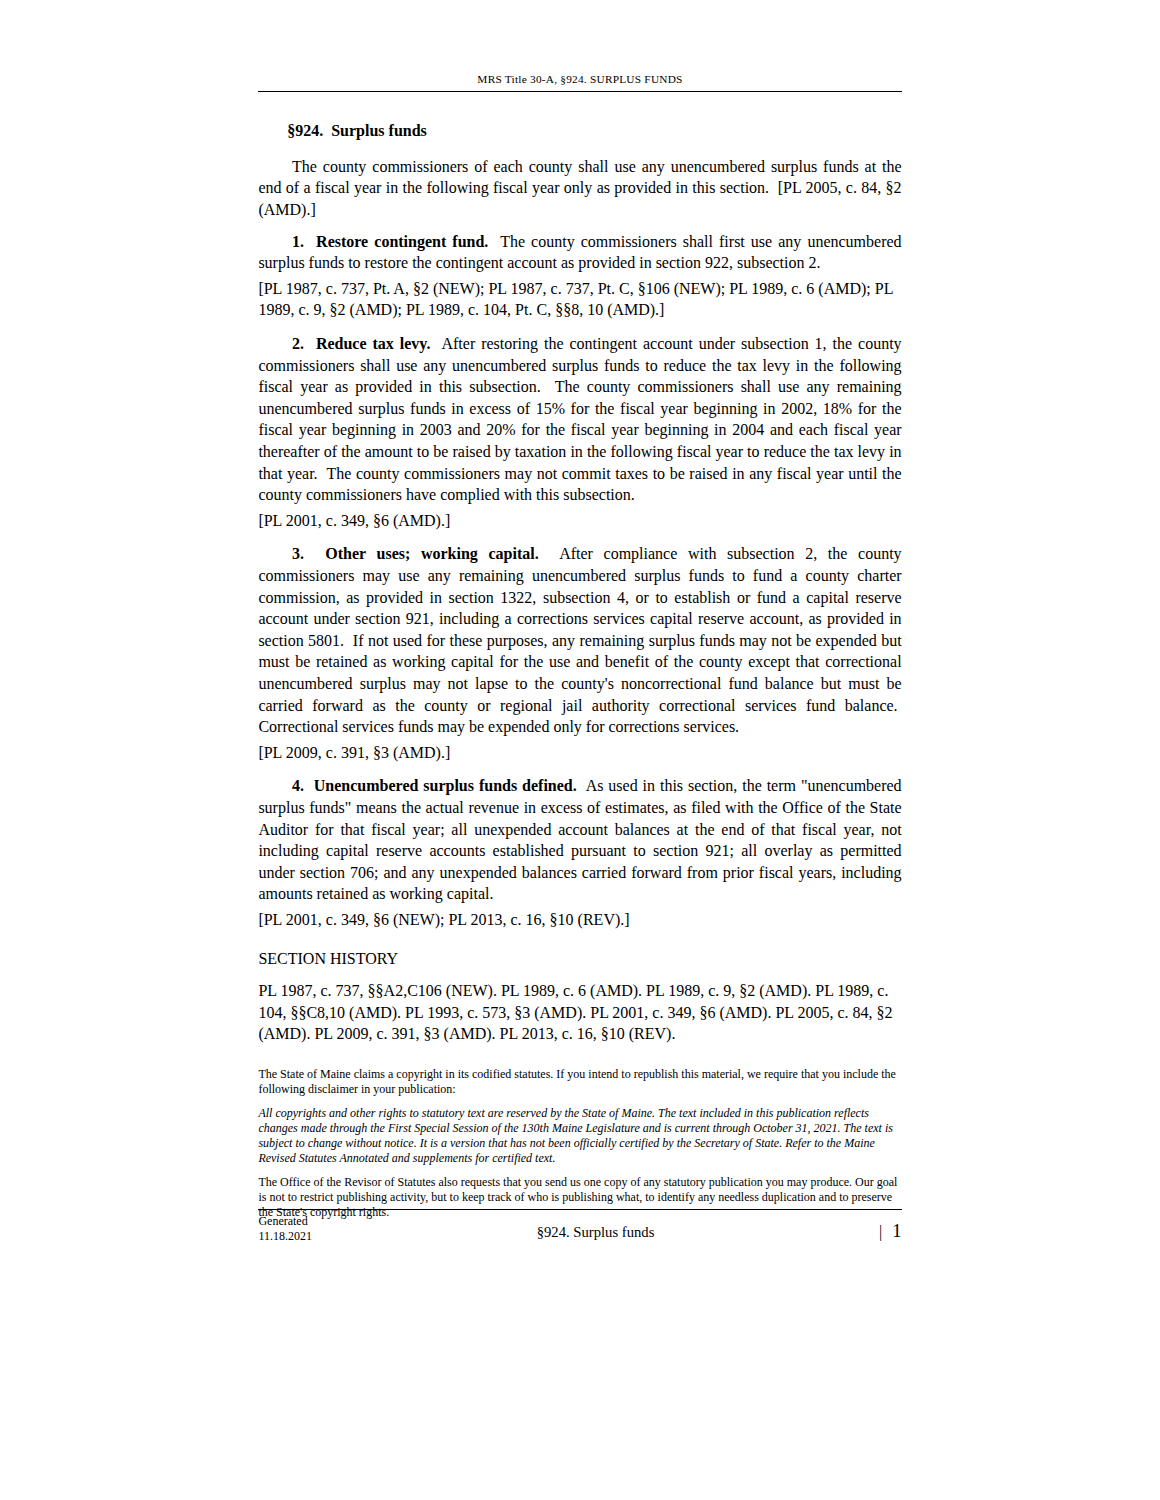MRS Title 30-A, §924. SURPLUS FUNDS
§924. Surplus funds
The county commissioners of each county shall use any unencumbered surplus funds at the end of a fiscal year in the following fiscal year only as provided in this section. [PL 2005, c. 84, §2 (AMD).]
1. Restore contingent fund. The county commissioners shall first use any unencumbered surplus funds to restore the contingent account as provided in section 922, subsection 2.
[PL 1987, c. 737, Pt. A, §2 (NEW); PL 1987, c. 737, Pt. C, §106 (NEW); PL 1989, c. 6 (AMD); PL 1989, c. 9, §2 (AMD); PL 1989, c. 104, Pt. C, §§8, 10 (AMD).]
2. Reduce tax levy. After restoring the contingent account under subsection 1, the county commissioners shall use any unencumbered surplus funds to reduce the tax levy in the following fiscal year as provided in this subsection. The county commissioners shall use any remaining unencumbered surplus funds in excess of 15% for the fiscal year beginning in 2002, 18% for the fiscal year beginning in 2003 and 20% for the fiscal year beginning in 2004 and each fiscal year thereafter of the amount to be raised by taxation in the following fiscal year to reduce the tax levy in that year. The county commissioners may not commit taxes to be raised in any fiscal year until the county commissioners have complied with this subsection.
[PL 2001, c. 349, §6 (AMD).]
3. Other uses; working capital. After compliance with subsection 2, the county commissioners may use any remaining unencumbered surplus funds to fund a county charter commission, as provided in section 1322, subsection 4, or to establish or fund a capital reserve account under section 921, including a corrections services capital reserve account, as provided in section 5801. If not used for these purposes, any remaining surplus funds may not be expended but must be retained as working capital for the use and benefit of the county except that correctional unencumbered surplus may not lapse to the county's noncorrectional fund balance but must be carried forward as the county or regional jail authority correctional services fund balance. Correctional services funds may be expended only for corrections services.
[PL 2009, c. 391, §3 (AMD).]
4. Unencumbered surplus funds defined. As used in this section, the term "unencumbered surplus funds" means the actual revenue in excess of estimates, as filed with the Office of the State Auditor for that fiscal year; all unexpended account balances at the end of that fiscal year, not including capital reserve accounts established pursuant to section 921; all overlay as permitted under section 706; and any unexpended balances carried forward from prior fiscal years, including amounts retained as working capital.
[PL 2001, c. 349, §6 (NEW); PL 2013, c. 16, §10 (REV).]
SECTION HISTORY
PL 1987, c. 737, §§A2,C106 (NEW). PL 1989, c. 6 (AMD). PL 1989, c. 9, §2 (AMD). PL 1989, c. 104, §§C8,10 (AMD). PL 1993, c. 573, §3 (AMD). PL 2001, c. 349, §6 (AMD). PL 2005, c. 84, §2 (AMD). PL 2009, c. 391, §3 (AMD). PL 2013, c. 16, §10 (REV).
The State of Maine claims a copyright in its codified statutes. If you intend to republish this material, we require that you include the following disclaimer in your publication:
All copyrights and other rights to statutory text are reserved by the State of Maine. The text included in this publication reflects changes made through the First Special Session of the 130th Maine Legislature and is current through October 31, 2021. The text is subject to change without notice. It is a version that has not been officially certified by the Secretary of State. Refer to the Maine Revised Statutes Annotated and supplements for certified text.
The Office of the Revisor of Statutes also requests that you send us one copy of any statutory publication you may produce. Our goal is not to restrict publishing activity, but to keep track of who is publishing what, to identify any needless duplication and to preserve the State's copyright rights.
Generated
11.18.2021
§924. Surplus funds
|1